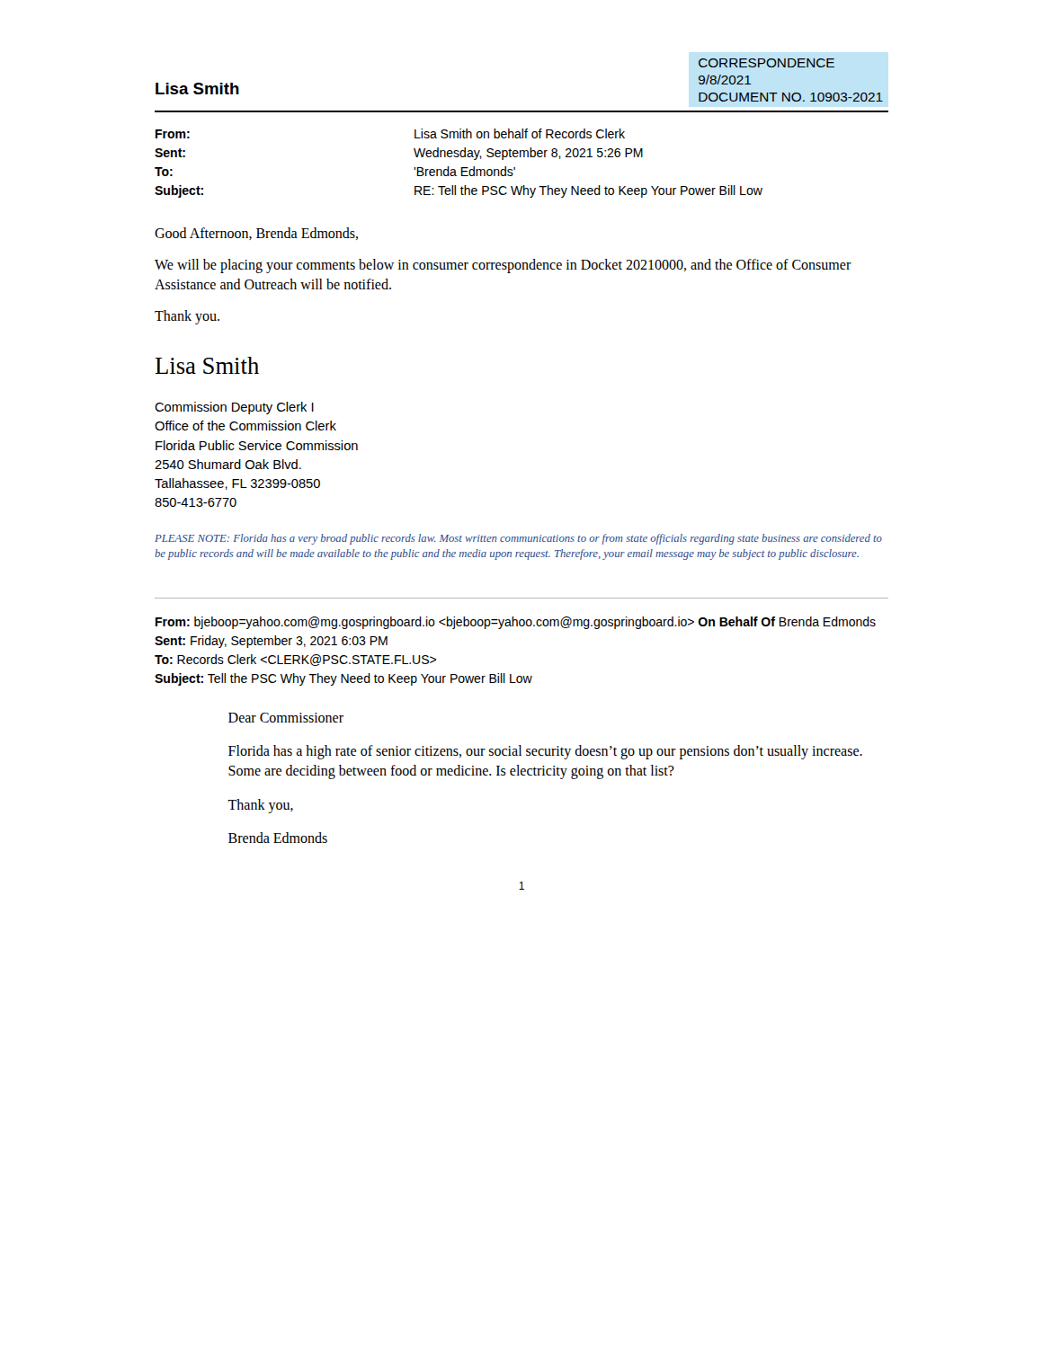CORRESPONDENCE
9/8/2021
DOCUMENT NO. 10903-2021
Lisa Smith
| From: | Lisa Smith on behalf of Records Clerk |
| Sent: | Wednesday, September 8, 2021 5:26 PM |
| To: | 'Brenda Edmonds' |
| Subject: | RE: Tell the PSC Why They Need to Keep Your Power Bill Low |
Good Afternoon, Brenda Edmonds,
We will be placing your comments below in consumer correspondence in Docket 20210000, and the Office of Consumer Assistance and Outreach will be notified.
Thank you.
Lisa Smith
Commission Deputy Clerk I
Office of the Commission Clerk
Florida Public Service Commission
2540 Shumard Oak Blvd.
Tallahassee, FL 32399-0850
850-413-6770
PLEASE NOTE: Florida has a very broad public records law. Most written communications to or from state officials regarding state business are considered to be public records and will be made available to the public and the media upon request. Therefore, your email message may be subject to public disclosure.
From: bjeboop=yahoo.com@mg.gospringboard.io <bjeboop=yahoo.com@mg.gospringboard.io> On Behalf Of Brenda Edmonds
Sent: Friday, September 3, 2021 6:03 PM
To: Records Clerk <CLERK@PSC.STATE.FL.US>
Subject: Tell the PSC Why They Need to Keep Your Power Bill Low
Dear Commissioner
Florida has a high rate of senior citizens, our social security doesn’t go up our pensions don’t usually increase. Some are deciding between food or medicine. Is electricity going on that list?
Thank you,
Brenda Edmonds
1